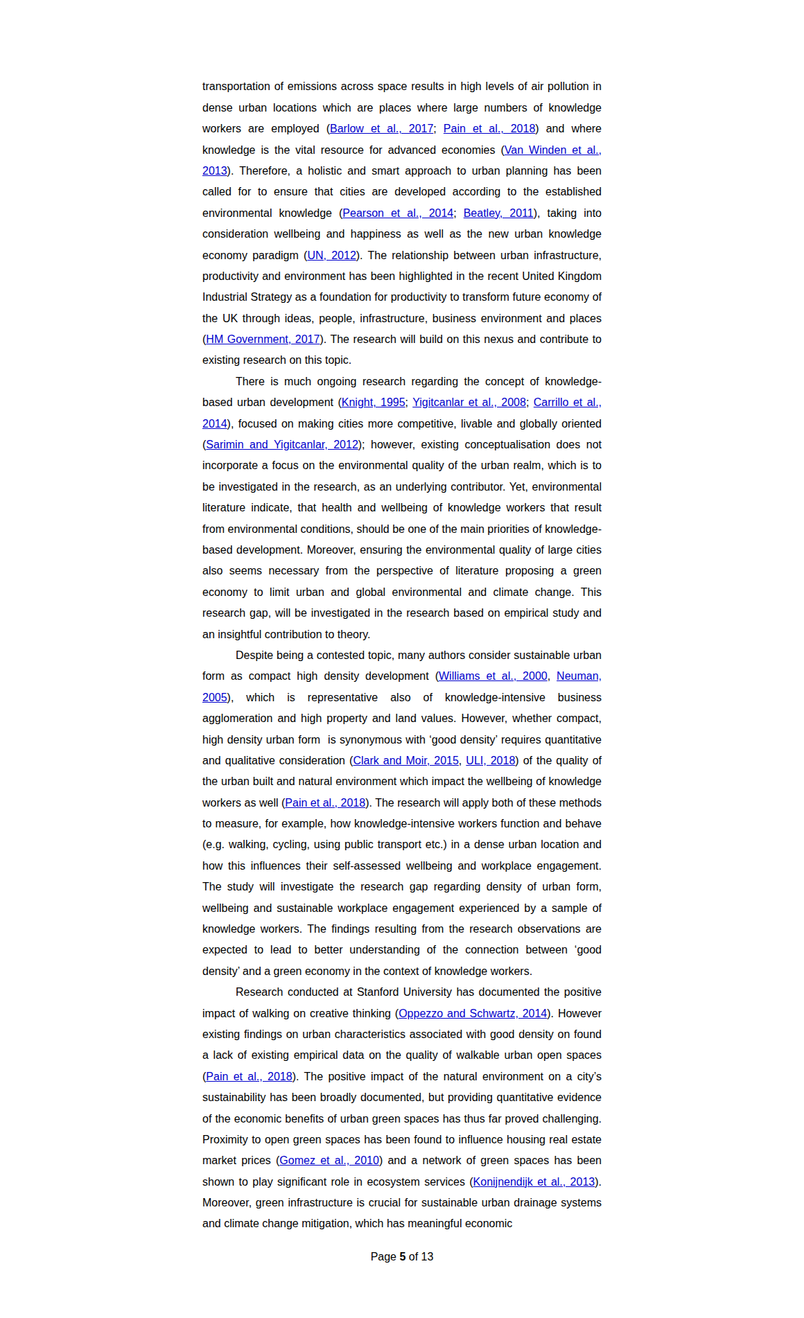transportation of emissions across space results in high levels of air pollution in dense urban locations which are places where large numbers of knowledge workers are employed (Barlow et al., 2017; Pain et al., 2018) and where knowledge is the vital resource for advanced economies (Van Winden et al., 2013). Therefore, a holistic and smart approach to urban planning has been called for to ensure that cities are developed according to the established environmental knowledge (Pearson et al., 2014; Beatley, 2011), taking into consideration wellbeing and happiness as well as the new urban knowledge economy paradigm (UN, 2012). The relationship between urban infrastructure, productivity and environment has been highlighted in the recent United Kingdom Industrial Strategy as a foundation for productivity to transform future economy of the UK through ideas, people, infrastructure, business environment and places (HM Government, 2017). The research will build on this nexus and contribute to existing research on this topic.
There is much ongoing research regarding the concept of knowledge-based urban development (Knight, 1995; Yigitcanlar et al., 2008; Carrillo et al., 2014), focused on making cities more competitive, livable and globally oriented (Sarimin and Yigitcanlar, 2012); however, existing conceptualisation does not incorporate a focus on the environmental quality of the urban realm, which is to be investigated in the research, as an underlying contributor. Yet, environmental literature indicate, that health and wellbeing of knowledge workers that result from environmental conditions, should be one of the main priorities of knowledge-based development. Moreover, ensuring the environmental quality of large cities also seems necessary from the perspective of literature proposing a green economy to limit urban and global environmental and climate change. This research gap, will be investigated in the research based on empirical study and an insightful contribution to theory.
Despite being a contested topic, many authors consider sustainable urban form as compact high density development (Williams et al., 2000, Neuman, 2005), which is representative also of knowledge-intensive business agglomeration and high property and land values. However, whether compact, high density urban form is synonymous with ‘good density’ requires quantitative and qualitative consideration (Clark and Moir, 2015, ULI, 2018) of the quality of the urban built and natural environment which impact the wellbeing of knowledge workers as well (Pain et al., 2018). The research will apply both of these methods to measure, for example, how knowledge-intensive workers function and behave (e.g. walking, cycling, using public transport etc.) in a dense urban location and how this influences their self-assessed wellbeing and workplace engagement. The study will investigate the research gap regarding density of urban form, wellbeing and sustainable workplace engagement experienced by a sample of knowledge workers. The findings resulting from the research observations are expected to lead to better understanding of the connection between ‘good density’ and a green economy in the context of knowledge workers.
Research conducted at Stanford University has documented the positive impact of walking on creative thinking (Oppezzo and Schwartz, 2014). However existing findings on urban characteristics associated with good density on found a lack of existing empirical data on the quality of walkable urban open spaces (Pain et al., 2018). The positive impact of the natural environment on a city’s sustainability has been broadly documented, but providing quantitative evidence of the economic benefits of urban green spaces has thus far proved challenging. Proximity to open green spaces has been found to influence housing real estate market prices (Gomez et al., 2010) and a network of green spaces has been shown to play significant role in ecosystem services (Konijnendijk et al., 2013). Moreover, green infrastructure is crucial for sustainable urban drainage systems and climate change mitigation, which has meaningful economic
Page 5 of 13